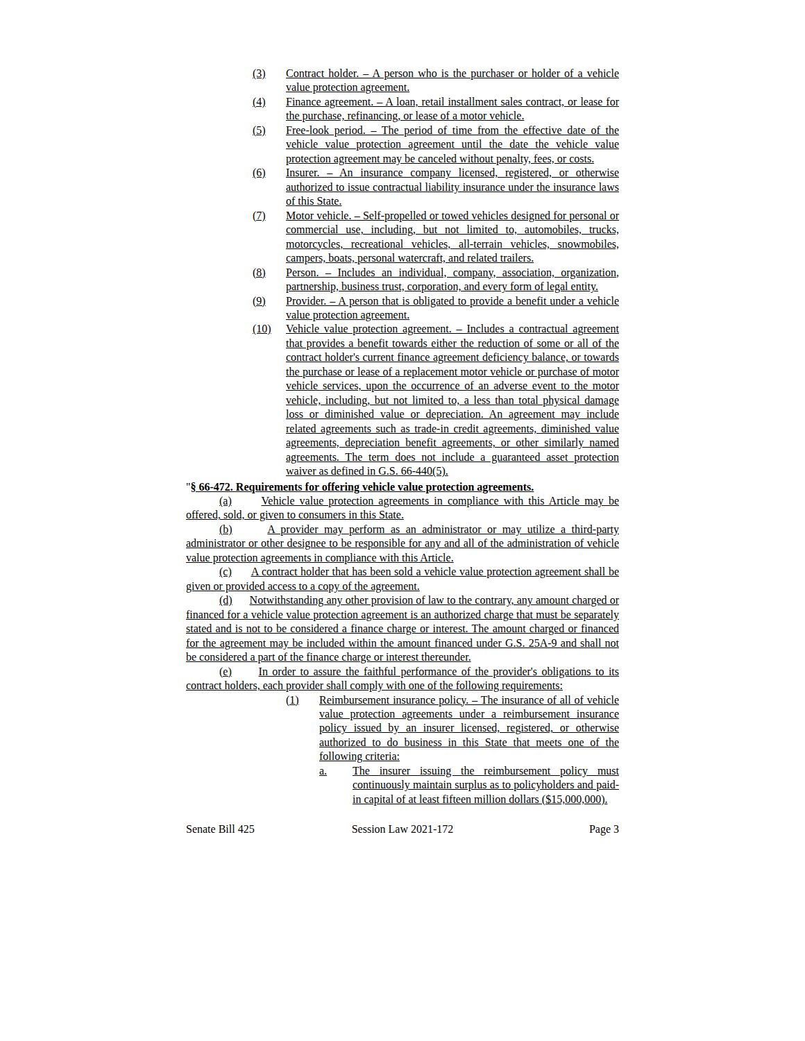(3) Contract holder. – A person who is the purchaser or holder of a vehicle value protection agreement.
(4) Finance agreement. – A loan, retail installment sales contract, or lease for the purchase, refinancing, or lease of a motor vehicle.
(5) Free-look period. – The period of time from the effective date of the vehicle value protection agreement until the date the vehicle value protection agreement may be canceled without penalty, fees, or costs.
(6) Insurer. – An insurance company licensed, registered, or otherwise authorized to issue contractual liability insurance under the insurance laws of this State.
(7) Motor vehicle. – Self-propelled or towed vehicles designed for personal or commercial use, including, but not limited to, automobiles, trucks, motorcycles, recreational vehicles, all-terrain vehicles, snowmobiles, campers, boats, personal watercraft, and related trailers.
(8) Person. – Includes an individual, company, association, organization, partnership, business trust, corporation, and every form of legal entity.
(9) Provider. – A person that is obligated to provide a benefit under a vehicle value protection agreement.
(10) Vehicle value protection agreement. – Includes a contractual agreement that provides a benefit towards either the reduction of some or all of the contract holder's current finance agreement deficiency balance, or towards the purchase or lease of a replacement motor vehicle or purchase of motor vehicle services, upon the occurrence of an adverse event to the motor vehicle, including, but not limited to, a less than total physical damage loss or diminished value or depreciation. An agreement may include related agreements such as trade-in credit agreements, diminished value agreements, depreciation benefit agreements, or other similarly named agreements. The term does not include a guaranteed asset protection waiver as defined in G.S. 66-440(5).
"§ 66-472. Requirements for offering vehicle value protection agreements.
(a) Vehicle value protection agreements in compliance with this Article may be offered, sold, or given to consumers in this State.
(b) A provider may perform as an administrator or may utilize a third-party administrator or other designee to be responsible for any and all of the administration of vehicle value protection agreements in compliance with this Article.
(c) A contract holder that has been sold a vehicle value protection agreement shall be given or provided access to a copy of the agreement.
(d) Notwithstanding any other provision of law to the contrary, any amount charged or financed for a vehicle value protection agreement is an authorized charge that must be separately stated and is not to be considered a finance charge or interest. The amount charged or financed for the agreement may be included within the amount financed under G.S. 25A-9 and shall not be considered a part of the finance charge or interest thereunder.
(e) In order to assure the faithful performance of the provider's obligations to its contract holders, each provider shall comply with one of the following requirements:
(1) Reimbursement insurance policy. – The insurance of all of vehicle value protection agreements under a reimbursement insurance policy issued by an insurer licensed, registered, or otherwise authorized to do business in this State that meets one of the following criteria:
a. The insurer issuing the reimbursement policy must continuously maintain surplus as to policyholders and paid-in capital of at least fifteen million dollars ($15,000,000).
Senate Bill 425
Session Law 2021-172
Page 3